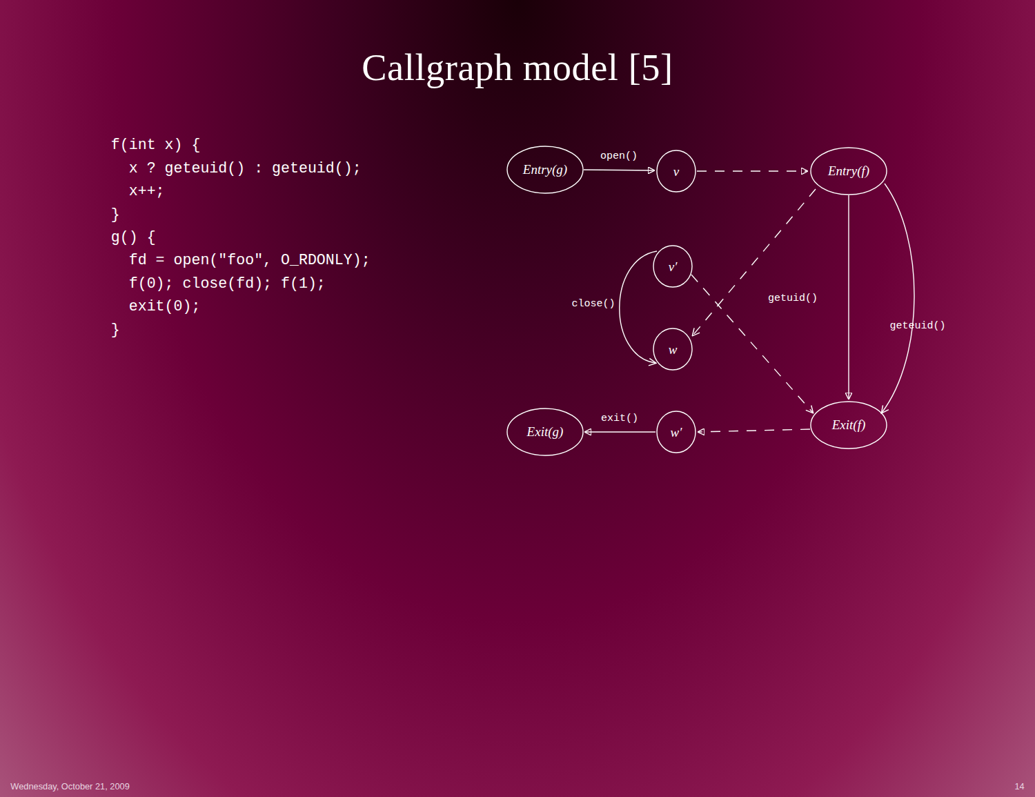Callgraph model [5]
f(int x) {
  x ? geteuid() : geteuid();
  x++;
}
g() {
  fd = open("foo", O_RDONLY);
  f(0); close(fd); f(1);
  exit(0);
}
Callgraph model diagram Nodes Entry(g), v, Entry(f), v prime, w, Exit(f), w prime, Exit(g) connected by edges labelled open(), close(), getuid(), geteuid(), exit(). Entry(g) v Entry(f) v′ w Exit(f) w′ Exit(g) open() Entry(f) --> getuid() geteuid() w' --> exit() close()
Wednesday, October 21, 2009 14